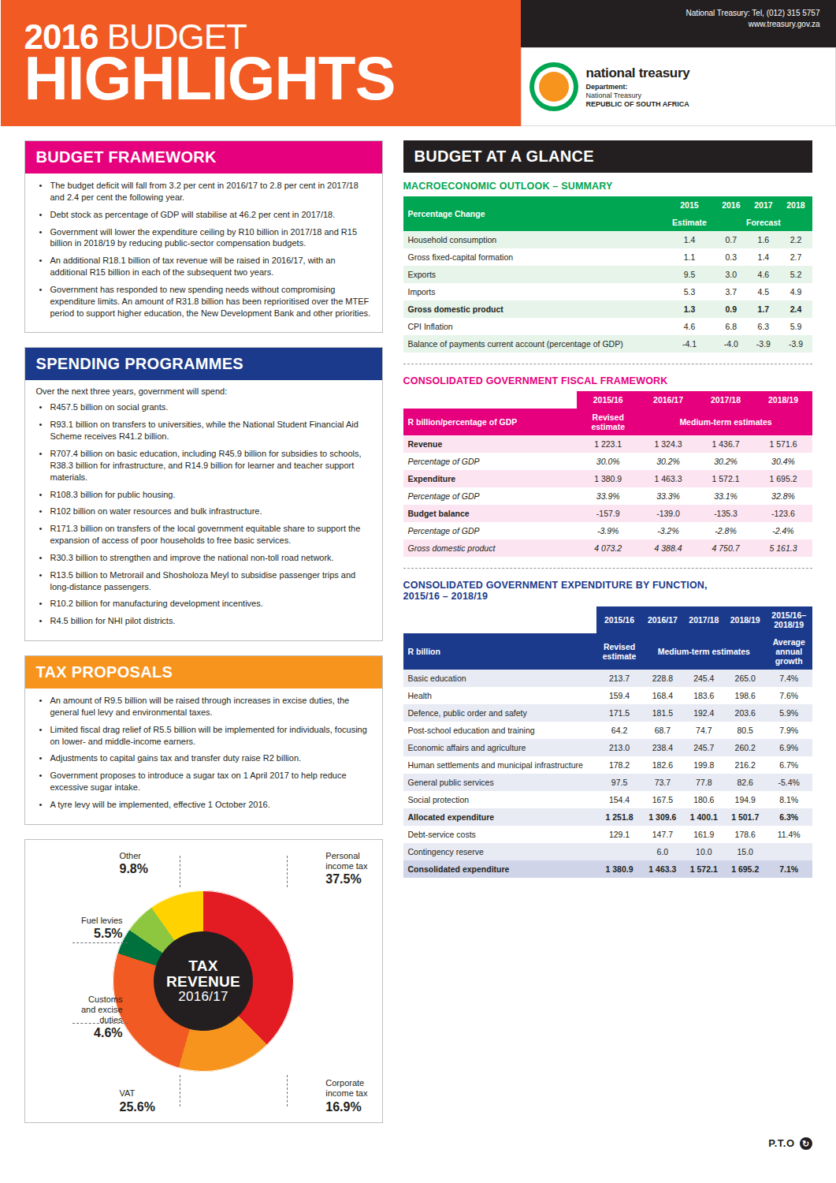2016 BUDGET HIGHLIGHTS
National Treasury: Tel, (012) 315 5757
www.treasury.gov.za
national treasury Department:
National Treasury
REPUBLIC OF SOUTH AFRICA
BUDGET FRAMEWORK
The budget deficit will fall from 3.2 per cent in 2016/17 to 2.8 per cent in 2017/18 and 2.4 per cent the following year.
Debt stock as percentage of GDP will stabilise at 46.2 per cent in 2017/18.
Government will lower the expenditure ceiling by R10 billion in 2017/18 and R15 billion in 2018/19 by reducing public-sector compensation budgets.
An additional R18.1 billion of tax revenue will be raised in 2016/17, with an additional R15 billion in each of the subsequent two years.
Government has responded to new spending needs without compromising expenditure limits. An amount of R31.8 billion has been reprioritised over the MTEF period to support higher education, the New Development Bank and other priorities.
SPENDING PROGRAMMES
Over the next three years, government will spend:
R457.5 billion on social grants.
R93.1 billion on transfers to universities, while the National Student Financial Aid Scheme receives R41.2 billion.
R707.4 billion on basic education, including R45.9 billion for subsidies to schools, R38.3 billion for infrastructure, and R14.9 billion for learner and teacher support materials.
R108.3 billion for public housing.
R102 billion on water resources and bulk infrastructure.
R171.3 billion on transfers of the local government equitable share to support the expansion of access of poor households to free basic services.
R30.3 billion to strengthen and improve the national non-toll road network.
R13.5 billion to Metrorail and Shosholoza Meyl to subsidise passenger trips and long-distance passengers.
R10.2 billion for manufacturing development incentives.
R4.5 billion for NHI pilot districts.
TAX PROPOSALS
An amount of R9.5 billion will be raised through increases in excise duties, the general fuel levy and environmental taxes.
Limited fiscal drag relief of R5.5 billion will be implemented for individuals, focusing on lower- and middle-income earners.
Adjustments to capital gains tax and transfer duty raise R2 billion.
Government proposes to introduce a sugar tax on 1 April 2017 to help reduce excessive sugar intake.
A tyre levy will be implemented, effective 1 October 2016.
TAX REVENUE 2016/17
Other9.8%
Personal
income tax37.5%
Fuel levies5.5%
Customs
and excise
duties4.6%
VAT25.6%
Corporate
income tax16.9%
BUDGET AT A GLANCE
MACROECONOMIC OUTLOOK – SUMMARY
| Percentage Change | 2015 | 2016 | 2017 | 2018 |
| --- | --- | --- | --- | --- |
| Estimate | Forecast |
| Household consumption | 1.4 | 0.7 | 1.6 | 2.2 |
| Gross fixed-capital formation | 1.1 | 0.3 | 1.4 | 2.7 |
| Exports | 9.5 | 3.0 | 4.6 | 5.2 |
| Imports | 5.3 | 3.7 | 4.5 | 4.9 |
| Gross domestic product | 1.3 | 0.9 | 1.7 | 2.4 |
| CPI Inflation | 4.6 | 6.8 | 6.3 | 5.9 |
| Balance of payments current account (percentage of GDP) | -4.1 | -4.0 | -3.9 | -3.9 |
CONSOLIDATED GOVERNMENT FISCAL FRAMEWORK
| | 2015/16 | 2016/17 | 2017/18 | 2018/19 |
| --- | --- | --- | --- | --- |
| R billion/percentage of GDP | Revised estimate | Medium-term estimates |
| Revenue | 1 223.1 | 1 324.3 | 1 436.7 | 1 571.6 |
| Percentage of GDP | 30.0% | 30.2% | 30.2% | 30.4% |
| Expenditure | 1 380.9 | 1 463.3 | 1 572.1 | 1 695.2 |
| Percentage of GDP | 33.9% | 33.3% | 33.1% | 32.8% |
| Budget balance | -157.9 | -139.0 | -135.3 | -123.6 |
| Percentage of GDP | -3.9% | -3.2% | -2.8% | -2.4% |
| Gross domestic product | 4 073.2 | 4 388.4 | 4 750.7 | 5 161.3 |
CONSOLIDATED GOVERNMENT EXPENDITURE BY FUNCTION,
2015/16 – 2018/19
| | 2015/16 | 2016/17 | 2017/18 | 2018/19 | 2015/16– 2018/19 |
| --- | --- | --- | --- | --- | --- |
| R billion | Revised estimate | Medium-term estimates | Average annual growth |
| Basic education | 213.7 | 228.8 | 245.4 | 265.0 | 7.4% |
| Health | 159.4 | 168.4 | 183.6 | 198.6 | 7.6% |
| Defence, public order and safety | 171.5 | 181.5 | 192.4 | 203.6 | 5.9% |
| Post-school education and training | 64.2 | 68.7 | 74.7 | 80.5 | 7.9% |
| Economic affairs and agriculture | 213.0 | 238.4 | 245.7 | 260.2 | 6.9% |
| Human settlements and municipal infrastructure | 178.2 | 182.6 | 199.8 | 216.2 | 6.7% |
| General public services | 97.5 | 73.7 | 77.8 | 82.6 | -5.4% |
| Social protection | 154.4 | 167.5 | 180.6 | 194.9 | 8.1% |
| Allocated expenditure | 1 251.8 | 1 309.6 | 1 400.1 | 1 501.7 | 6.3% |
| Debt-service costs | 129.1 | 147.7 | 161.9 | 178.6 | 11.4% |
| Contingency reserve | | 6.0 | 10.0 | 15.0 | |
| Consolidated expenditure | 1 380.9 | 1 463.3 | 1 572.1 | 1 695.2 | 7.1% |
P.T.O ↻